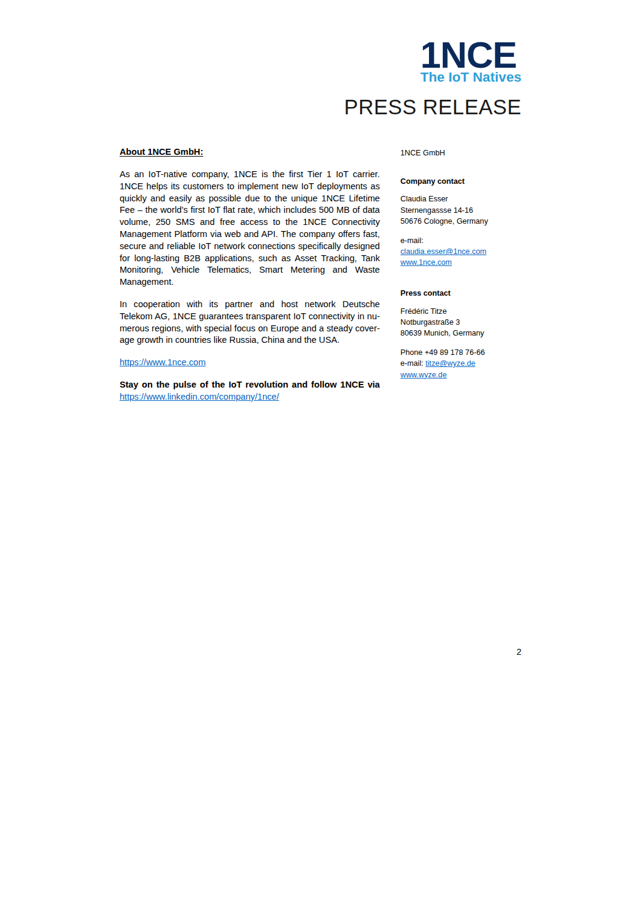1 NCE
The IoT Natives
PRESS RELEASE
About 1NCE GmbH:
As an IoT-native company, 1NCE is the first Tier 1 IoT carrier. 1NCE helps its customers to implement new IoT deployments as quickly and easily as possible due to the unique 1NCE Lifetime Fee – the world’s first IoT flat rate, which includes 500 MB of data volume, 250 SMS and free access to the 1NCE Connectivity Management Platform via web and API. The company offers fast, secure and reliable IoT network connections specifically designed for long-lasting B2B applications, such as Asset Tracking, Tank Monitoring, Vehicle Telematics, Smart Metering and Waste Management.
In cooperation with its partner and host network Deutsche Telekom AG, 1NCE guarantees transparent IoT connectivity in numerous regions, with special focus on Europe and a steady coverage growth in countries like Russia, China and the USA.
https://www.1nce.com
Stay on the pulse of the IoT revolution and follow 1NCE via https://www.linkedin.com/company/1nce/
1NCE GmbH
Company contact
Claudia Esser
Sternengassse 14-16
50676 Cologne, Germany
e-mail:
claudia.esser@1nce.com
www.1nce.com
Press contact
Frédéric Titze
Notburgastraße 3
80639 Munich, Germany
Phone +49 89 178 76-66
e-mail: titze@wyze.de
www.wyze.de
2